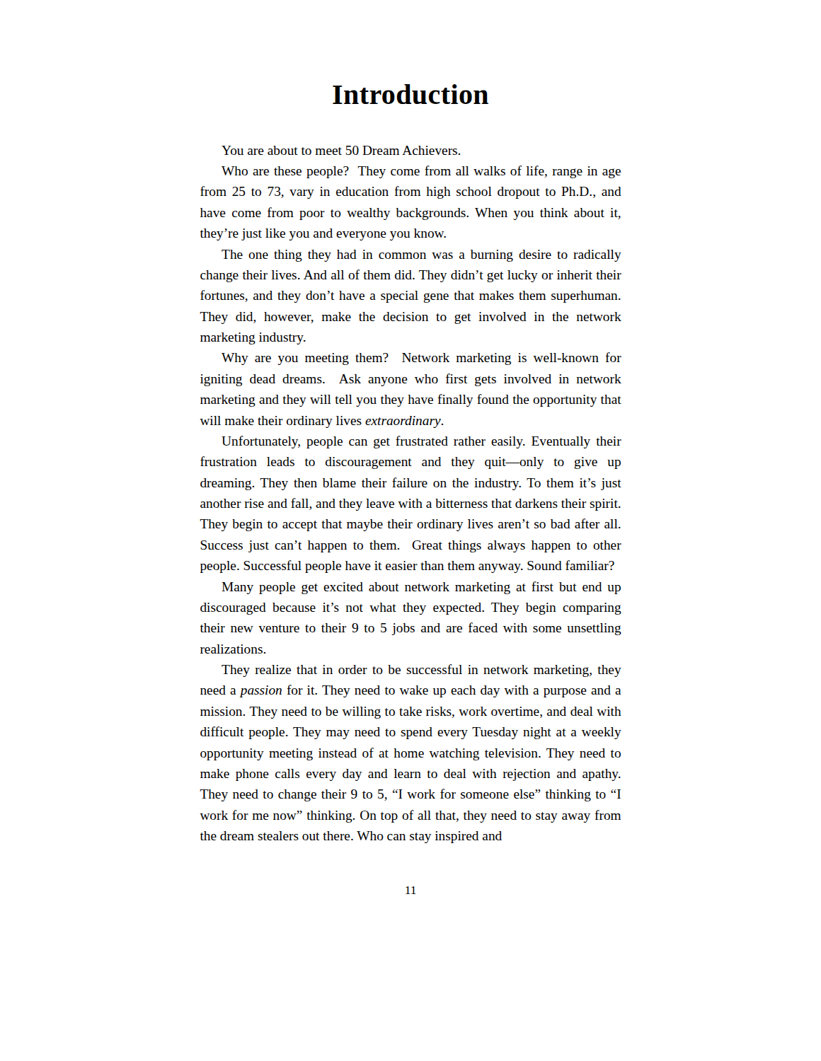Introduction
You are about to meet 50 Dream Achievers.
Who are these people? They come from all walks of life, range in age from 25 to 73, vary in education from high school dropout to Ph.D., and have come from poor to wealthy backgrounds. When you think about it, they’re just like you and everyone you know.
The one thing they had in common was a burning desire to radically change their lives. And all of them did. They didn’t get lucky or inherit their fortunes, and they don’t have a special gene that makes them superhuman. They did, however, make the decision to get involved in the network marketing industry.
Why are you meeting them? Network marketing is well-known for igniting dead dreams. Ask anyone who first gets involved in network marketing and they will tell you they have finally found the opportunity that will make their ordinary lives extraordinary.
Unfortunately, people can get frustrated rather easily. Eventually their frustration leads to discouragement and they quit—only to give up dreaming. They then blame their failure on the industry. To them it’s just another rise and fall, and they leave with a bitterness that darkens their spirit. They begin to accept that maybe their ordinary lives aren’t so bad after all. Success just can’t happen to them. Great things always happen to other people. Successful people have it easier than them anyway. Sound familiar?
Many people get excited about network marketing at first but end up discouraged because it’s not what they expected. They begin comparing their new venture to their 9 to 5 jobs and are faced with some unsettling realizations.
They realize that in order to be successful in network marketing, they need a passion for it. They need to wake up each day with a purpose and a mission. They need to be willing to take risks, work overtime, and deal with difficult people. They may need to spend every Tuesday night at a weekly opportunity meeting instead of at home watching television. They need to make phone calls every day and learn to deal with rejection and apathy. They need to change their 9 to 5, “I work for someone else” thinking to “I work for me now” thinking. On top of all that, they need to stay away from the dream stealers out there. Who can stay inspired and
11